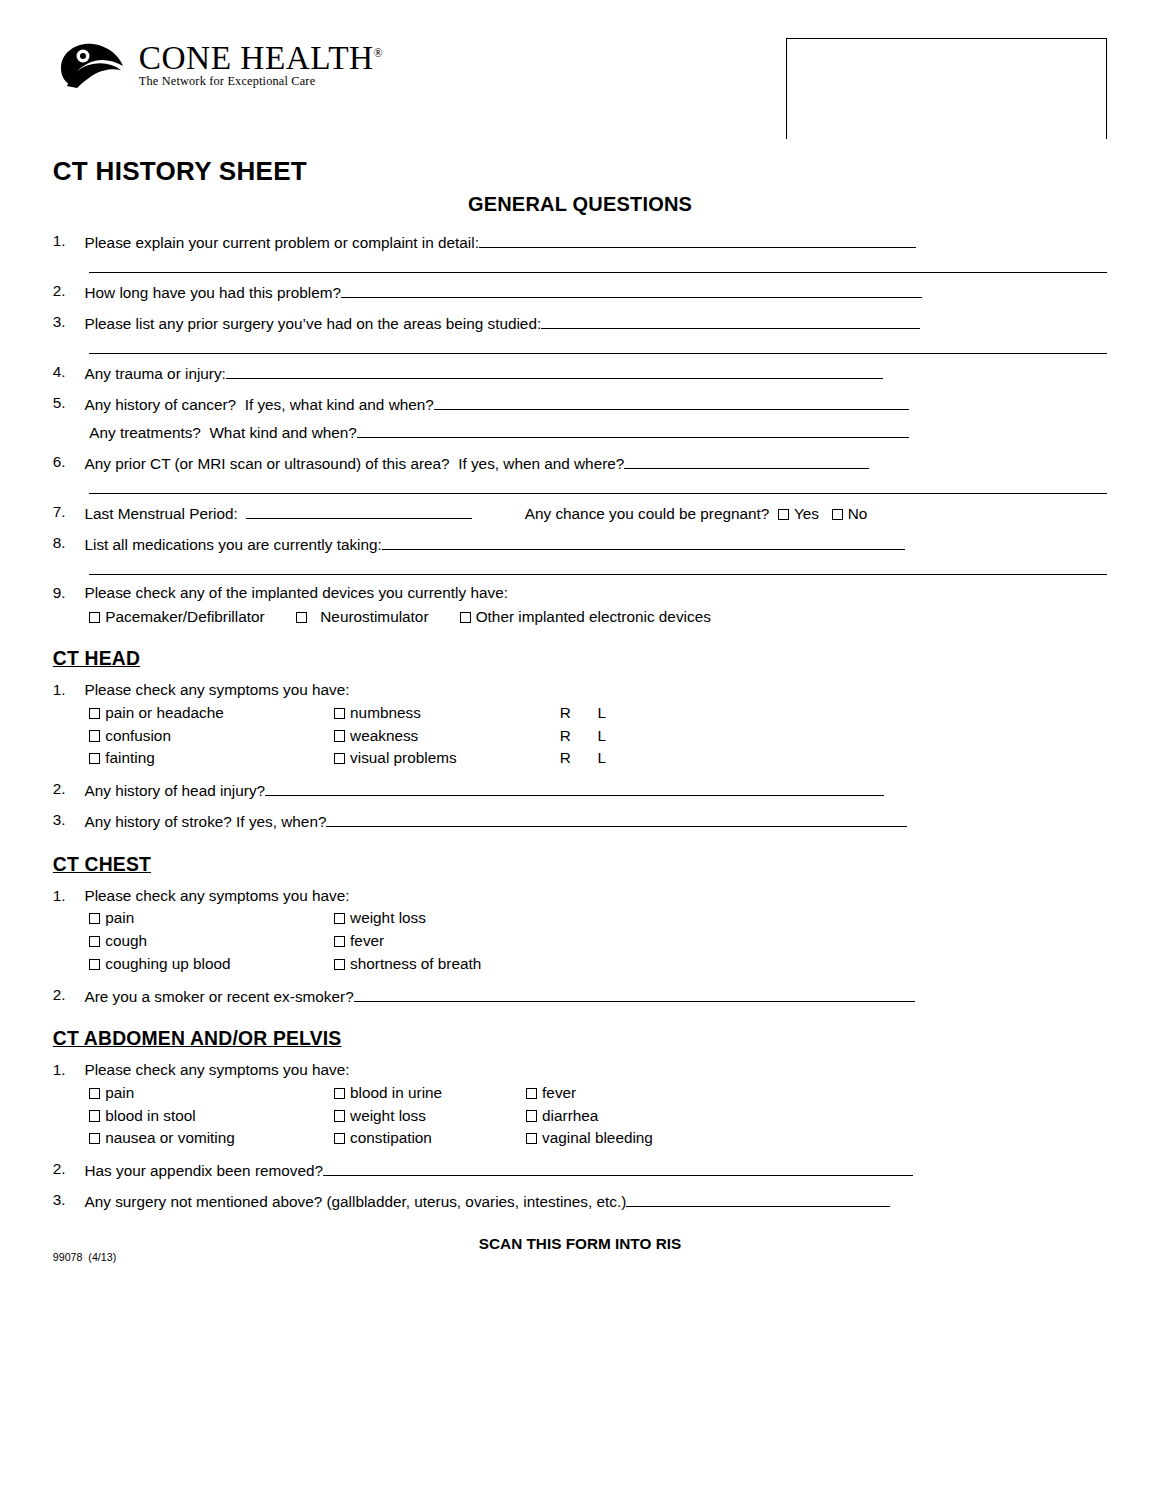CONE HEALTH®
The Network for Exceptional Care
CT HISTORY SHEET
GENERAL QUESTIONS
Please explain your current problem or complaint in detail:
How long have you had this problem?
Please list any prior surgery you’ve had on the areas being studied:
Any trauma or injury:
Any history of cancer? If yes, what kind and when?
Any treatments? What kind and when?
Any prior CT (or MRI scan or ultrasound) of this area? If yes, when and where?
Last Menstrual Period: Any chance you could be pregnant? Yes No
List all medications you are currently taking:
Please check any of the implanted devices you currently have:
Pacemaker/Defibrillator Neurostimulator Other implanted electronic devices
CT HEAD
Please check any symptoms you have:
| pain or headache | numbness | R L |
| confusion | weakness | R L |
| fainting | visual problems | R L |
Any history of head injury?
Any history of stroke? If yes, when?
CT CHEST
Please check any symptoms you have:
| pain | weight loss |
| cough | fever |
| coughing up blood | shortness of breath |
Are you a smoker or recent ex-smoker?
CT ABDOMEN AND/OR PELVIS
Please check any symptoms you have:
| pain | blood in urine | fever |
| blood in stool | weight loss | diarrhea |
| nausea or vomiting | constipation | vaginal bleeding |
Has your appendix been removed?
Any surgery not mentioned above? (gallbladder, uterus, ovaries, intestines, etc.)
SCAN THIS FORM INTO RIS
99078 (4/13)